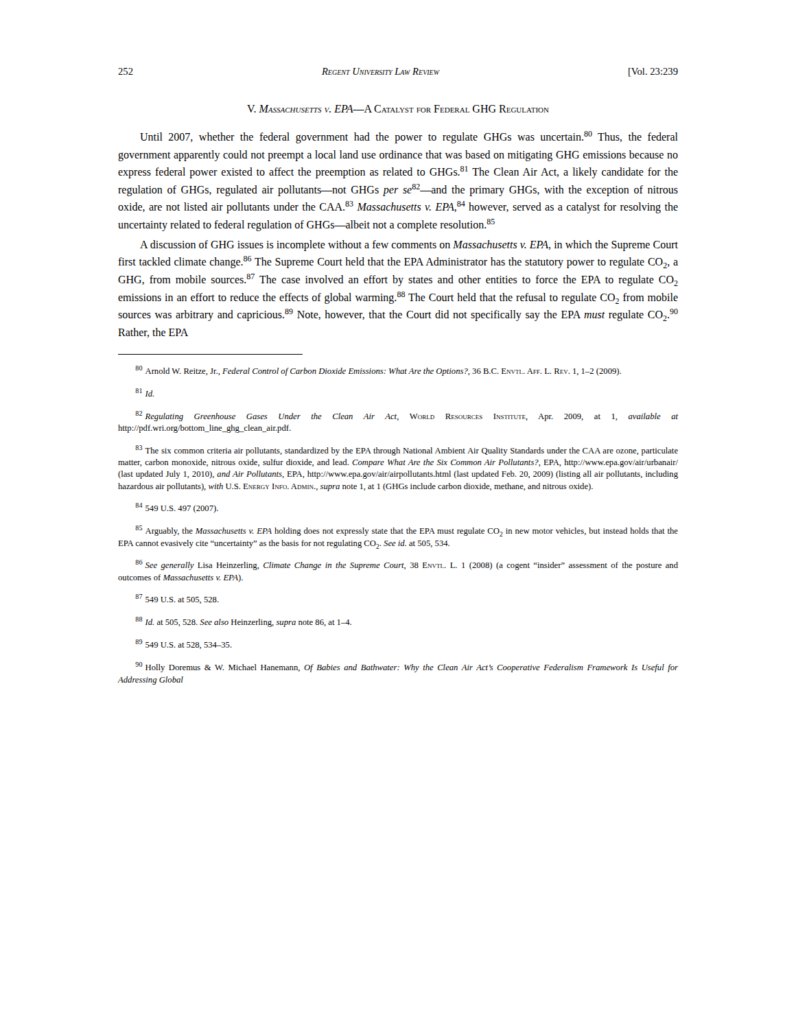252 Regent University Law Review [Vol. 23:239
V. Massachusetts v. EPA—A Catalyst for Federal GHG Regulation
Until 2007, whether the federal government had the power to regulate GHGs was uncertain.80 Thus, the federal government apparently could not preempt a local land use ordinance that was based on mitigating GHG emissions because no express federal power existed to affect the preemption as related to GHGs.81 The Clean Air Act, a likely candidate for the regulation of GHGs, regulated air pollutants—not GHGs per se82—and the primary GHGs, with the exception of nitrous oxide, are not listed air pollutants under the CAA.83 Massachusetts v. EPA,84 however, served as a catalyst for resolving the uncertainty related to federal regulation of GHGs—albeit not a complete resolution.85
A discussion of GHG issues is incomplete without a few comments on Massachusetts v. EPA, in which the Supreme Court first tackled climate change.86 The Supreme Court held that the EPA Administrator has the statutory power to regulate CO2, a GHG, from mobile sources.87 The case involved an effort by states and other entities to force the EPA to regulate CO2 emissions in an effort to reduce the effects of global warming.88 The Court held that the refusal to regulate CO2 from mobile sources was arbitrary and capricious.89 Note, however, that the Court did not specifically say the EPA must regulate CO2.90 Rather, the EPA
80 Arnold W. Reitze, Jr., Federal Control of Carbon Dioxide Emissions: What Are the Options?, 36 B.C. Envtl. Aff. L. Rev. 1, 1–2 (2009).
81 Id.
82 Regulating Greenhouse Gases Under the Clean Air Act, World Resources Institute, Apr. 2009, at 1, available at http://pdf.wri.org/bottom_line_ghg_clean_air.pdf.
83 The six common criteria air pollutants, standardized by the EPA through National Ambient Air Quality Standards under the CAA are ozone, particulate matter, carbon monoxide, nitrous oxide, sulfur dioxide, and lead. Compare What Are the Six Common Air Pollutants?, EPA, http://www.epa.gov/air/urbanair/ (last updated July 1, 2010), and Air Pollutants, EPA, http://www.epa.gov/air/airpollutants.html (last updated Feb. 20, 2009) (listing all air pollutants, including hazardous air pollutants), with U.S. Energy Info. Admin., supra note 1, at 1 (GHGs include carbon dioxide, methane, and nitrous oxide).
84549 U.S. 497 (2007).
85 Arguably, the Massachusetts v. EPA holding does not expressly state that the EPA must regulate CO2 in new motor vehicles, but instead holds that the EPA cannot evasively cite “uncertainty” as the basis for not regulating CO2. See id. at 505, 534.
86 See generally Lisa Heinzerling, Climate Change in the Supreme Court, 38 Envtl. L. 1 (2008) (a cogent “insider” assessment of the posture and outcomes of Massachusetts v. EPA).
87549 U.S. at 505, 528.
88 Id. at 505, 528. See also Heinzerling, supra note 86, at 1–4.
89549 U.S. at 528, 534–35.
90 Holly Doremus & W. Michael Hanemann, Of Babies and Bathwater: Why the Clean Air Act’s Cooperative Federalism Framework Is Useful for Addressing Global